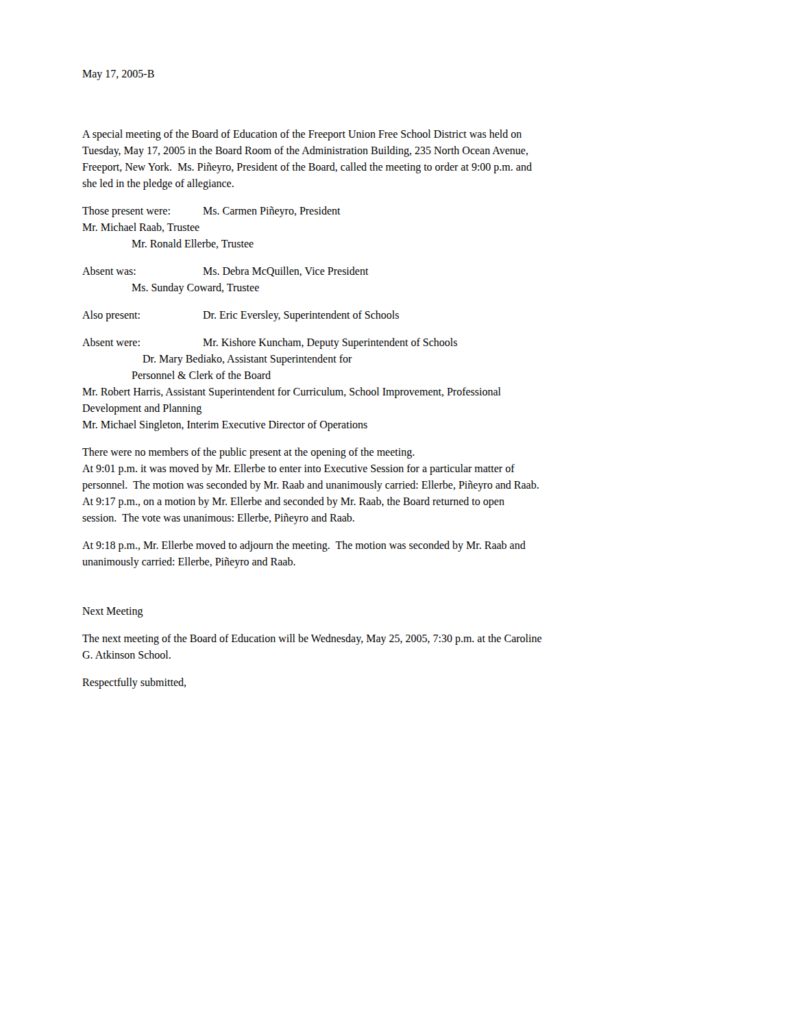May 17, 2005-B
A special meeting of the Board of Education of the Freeport Union Free School District was held on Tuesday, May 17, 2005 in the Board Room of the Administration Building, 235 North Ocean Avenue, Freeport, New York. Ms. Piñeyro, President of the Board, called the meeting to order at 9:00 p.m. and she led in the pledge of allegiance.
Those present were: Ms. Carmen Piñeyro, President
Mr. Michael Raab, Trustee
Mr. Ronald Ellerbe, Trustee
Absent was: Ms. Debra McQuillen, Vice President
Ms. Sunday Coward, Trustee
Also present: Dr. Eric Eversley, Superintendent of Schools
Absent were: Mr. Kishore Kuncham, Deputy Superintendent of Schools
Dr. Mary Bediako, Assistant Superintendent for
Personnel & Clerk of the Board
Mr. Robert Harris, Assistant Superintendent for Curriculum, School Improvement, Professional Development and Planning
Mr. Michael Singleton, Interim Executive Director of Operations
There were no members of the public present at the opening of the meeting.
At 9:01 p.m. it was moved by Mr. Ellerbe to enter into Executive Session for a particular matter of personnel. The motion was seconded by Mr. Raab and unanimously carried: Ellerbe, Piñeyro and Raab.
At 9:17 p.m., on a motion by Mr. Ellerbe and seconded by Mr. Raab, the Board returned to open session. The vote was unanimous: Ellerbe, Piñeyro and Raab.
At 9:18 p.m., Mr. Ellerbe moved to adjourn the meeting. The motion was seconded by Mr. Raab and unanimously carried: Ellerbe, Piñeyro and Raab.
Next Meeting
The next meeting of the Board of Education will be Wednesday, May 25, 2005, 7:30 p.m. at the Caroline G. Atkinson School.
Respectfully submitted,